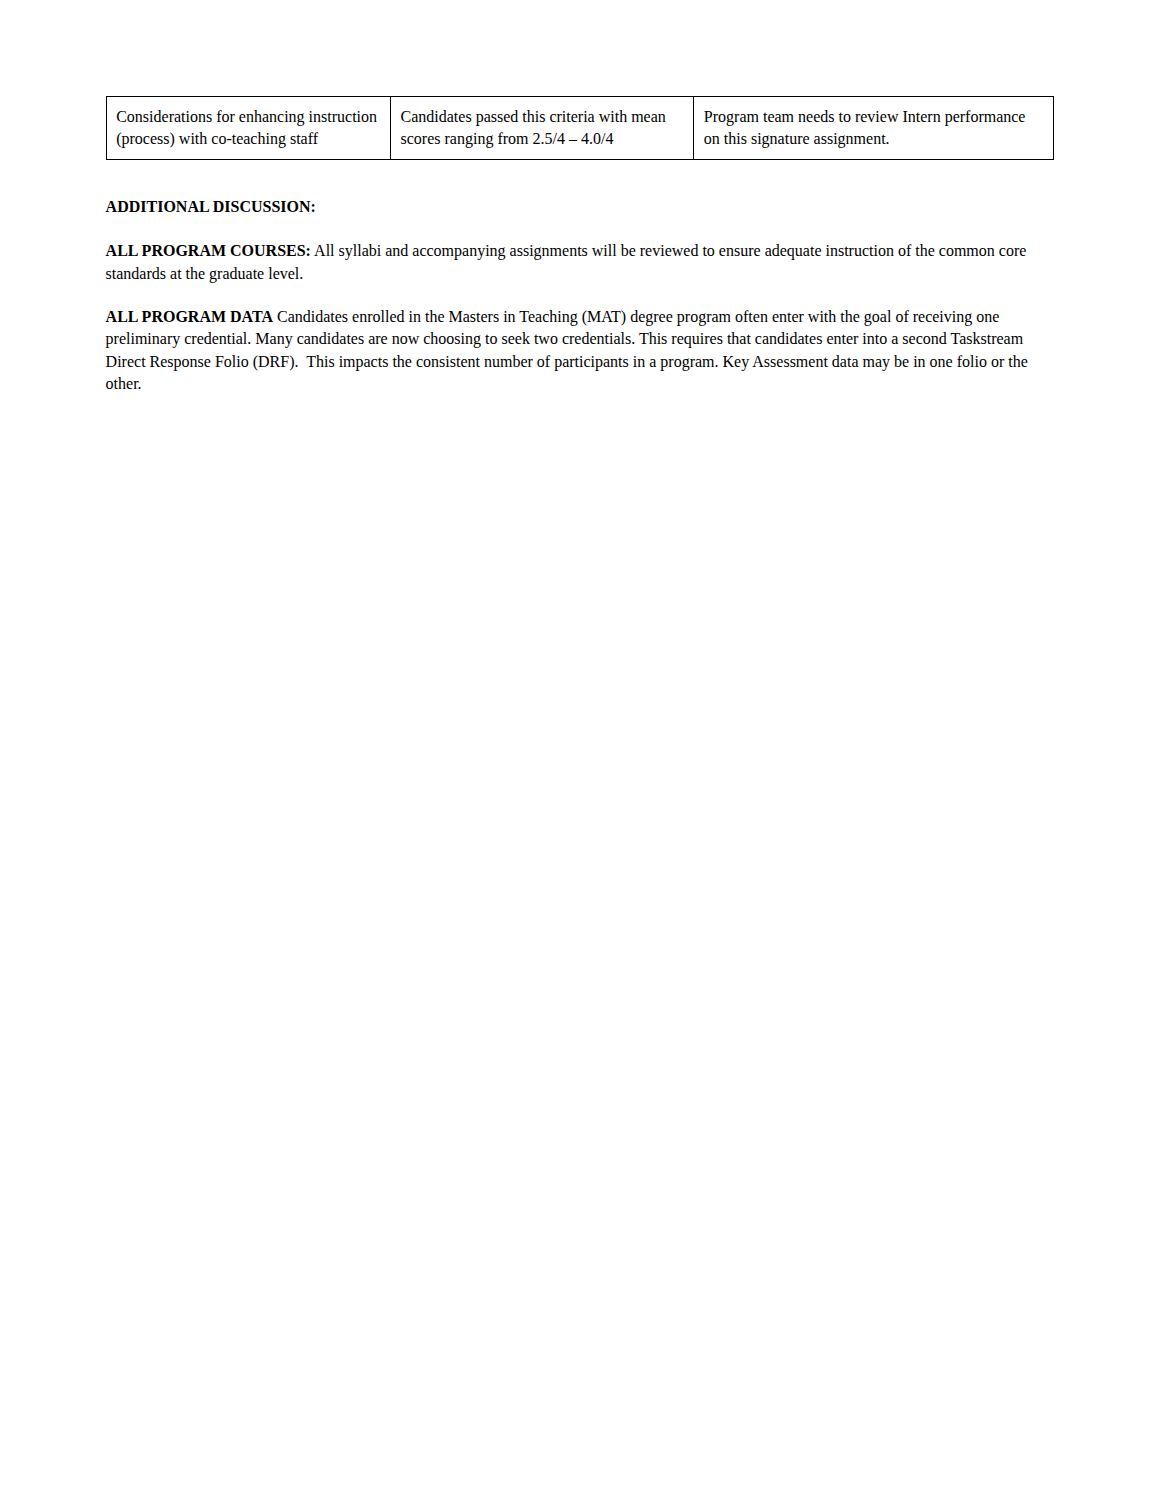| Considerations for enhancing instruction (process) with co-teaching staff | Candidates passed this criteria with mean scores ranging from 2.5/4 – 4.0/4 | Program team needs to review Intern performance on this signature assignment. |
ADDITIONAL DISCUSSION:
ALL PROGRAM COURSES: All syllabi and accompanying assignments will be reviewed to ensure adequate instruction of the common core standards at the graduate level.
ALL PROGRAM DATA Candidates enrolled in the Masters in Teaching (MAT) degree program often enter with the goal of receiving one preliminary credential. Many candidates are now choosing to seek two credentials. This requires that candidates enter into a second Taskstream Direct Response Folio (DRF). This impacts the consistent number of participants in a program. Key Assessment data may be in one folio or the other.